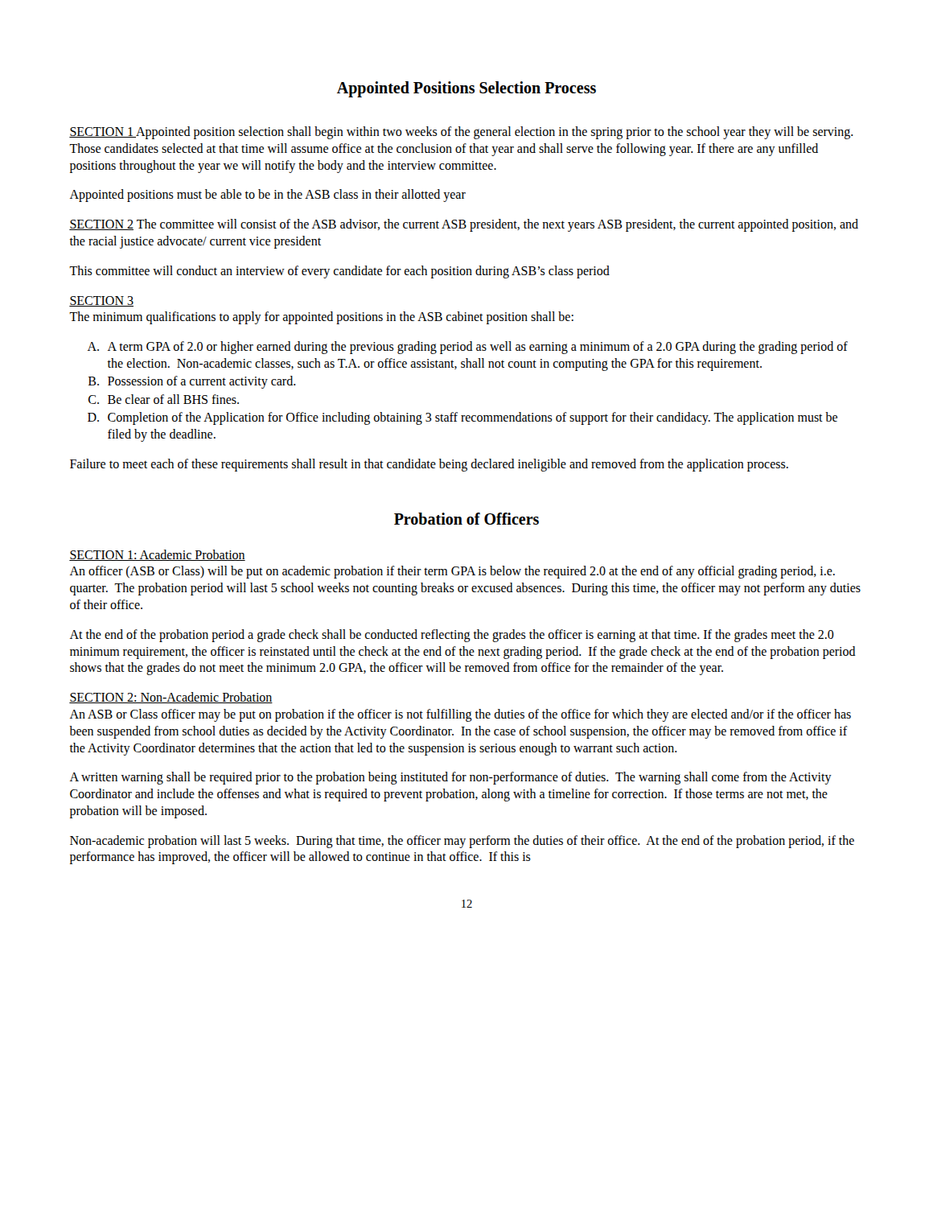Appointed Positions Selection Process
SECTION 1 Appointed position selection shall begin within two weeks of the general election in the spring prior to the school year they will be serving. Those candidates selected at that time will assume office at the conclusion of that year and shall serve the following year. If there are any unfilled positions throughout the year we will notify the body and the interview committee.
Appointed positions must be able to be in the ASB class in their allotted year
SECTION 2 The committee will consist of the ASB advisor, the current ASB president, the next years ASB president, the current appointed position, and the racial justice advocate/ current vice president
This committee will conduct an interview of every candidate for each position during ASB’s class period
SECTION 3
The minimum qualifications to apply for appointed positions in the ASB cabinet position shall be:
A term GPA of 2.0 or higher earned during the previous grading period as well as earning a minimum of a 2.0 GPA during the grading period of the election. Non-academic classes, such as T.A. or office assistant, shall not count in computing the GPA for this requirement.
Possession of a current activity card.
Be clear of all BHS fines.
Completion of the Application for Office including obtaining 3 staff recommendations of support for their candidacy. The application must be filed by the deadline.
Failure to meet each of these requirements shall result in that candidate being declared ineligible and removed from the application process.
Probation of Officers
SECTION 1: Academic Probation
An officer (ASB or Class) will be put on academic probation if their term GPA is below the required 2.0 at the end of any official grading period, i.e. quarter. The probation period will last 5 school weeks not counting breaks or excused absences. During this time, the officer may not perform any duties of their office.
At the end of the probation period a grade check shall be conducted reflecting the grades the officer is earning at that time. If the grades meet the 2.0 minimum requirement, the officer is reinstated until the check at the end of the next grading period. If the grade check at the end of the probation period shows that the grades do not meet the minimum 2.0 GPA, the officer will be removed from office for the remainder of the year.
SECTION 2: Non-Academic Probation
An ASB or Class officer may be put on probation if the officer is not fulfilling the duties of the office for which they are elected and/or if the officer has been suspended from school duties as decided by the Activity Coordinator. In the case of school suspension, the officer may be removed from office if the Activity Coordinator determines that the action that led to the suspension is serious enough to warrant such action.
A written warning shall be required prior to the probation being instituted for non-performance of duties. The warning shall come from the Activity Coordinator and include the offenses and what is required to prevent probation, along with a timeline for correction. If those terms are not met, the probation will be imposed.
Non-academic probation will last 5 weeks. During that time, the officer may perform the duties of their office. At the end of the probation period, if the performance has improved, the officer will be allowed to continue in that office. If this is
12